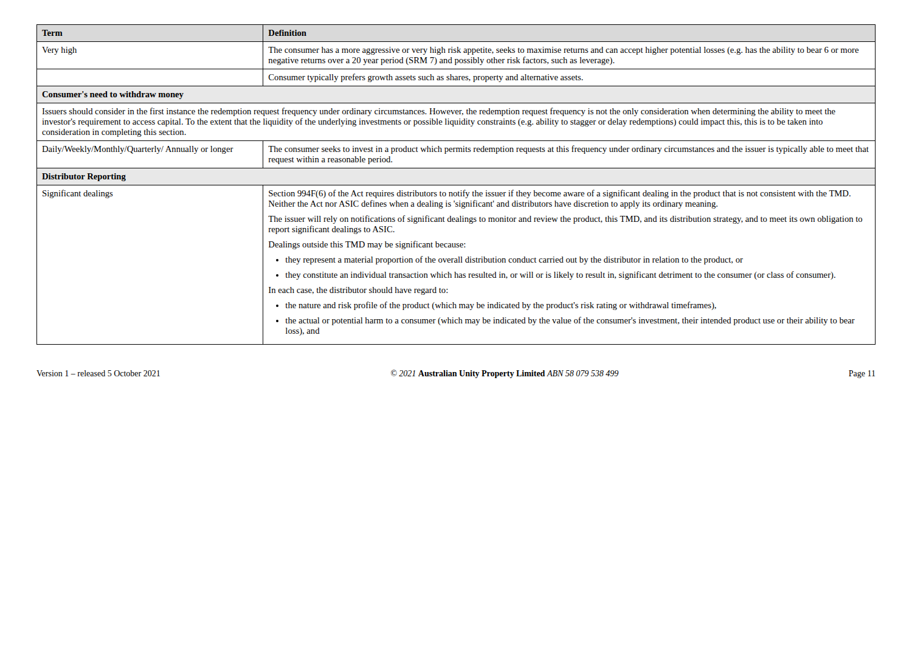| Term | Definition |
| --- | --- |
| Very high | The consumer has a more aggressive or very high risk appetite, seeks to maximise returns and can accept higher potential losses (e.g. has the ability to bear 6 or more negative returns over a 20 year period (SRM 7) and possibly other risk factors, such as leverage). |
| | Consumer typically prefers growth assets such as shares, property and alternative assets. |
| Consumer's need to withdraw money |
| Issuers should consider in the first instance the redemption request frequency under ordinary circumstances. However, the redemption request frequency is not the only consideration when determining the ability to meet the investor's requirement to access capital. To the extent that the liquidity of the underlying investments or possible liquidity constraints (e.g. ability to stagger or delay redemptions) could impact this, this is to be taken into consideration in completing this section. |
| Daily/Weekly/Monthly/Quarterly/ Annually or longer | The consumer seeks to invest in a product which permits redemption requests at this frequency under ordinary circumstances and the issuer is typically able to meet that request within a reasonable period. |
| Distributor Reporting |
| Significant dealings | Section 994F(6) of the Act requires distributors to notify the issuer if they become aware of a significant dealing in the product that is not consistent with the TMD. Neither the Act nor ASIC defines when a dealing is 'significant' and distributors have discretion to apply its ordinary meaning. The issuer will rely on notifications of significant dealings to monitor and review the product, this TMD, and its distribution strategy, and to meet its own obligation to report significant dealings to ASIC. Dealings outside this TMD may be significant because: they represent a material proportion of the overall distribution conduct carried out by the distributor in relation to the product, or they constitute an individual transaction which has resulted in, or will or is likely to result in, significant detriment to the consumer (or class of consumer). In each case, the distributor should have regard to: the nature and risk profile of the product (which may be indicated by the product's risk rating or withdrawal timeframes), the actual or potential harm to a consumer (which may be indicated by the value of the consumer's investment, their intended product use or their ability to bear loss), and |
Version 1 – released 5 October 2021
© 2021 Australian Unity Property Limited ABN 58 079 538 499
Page 11